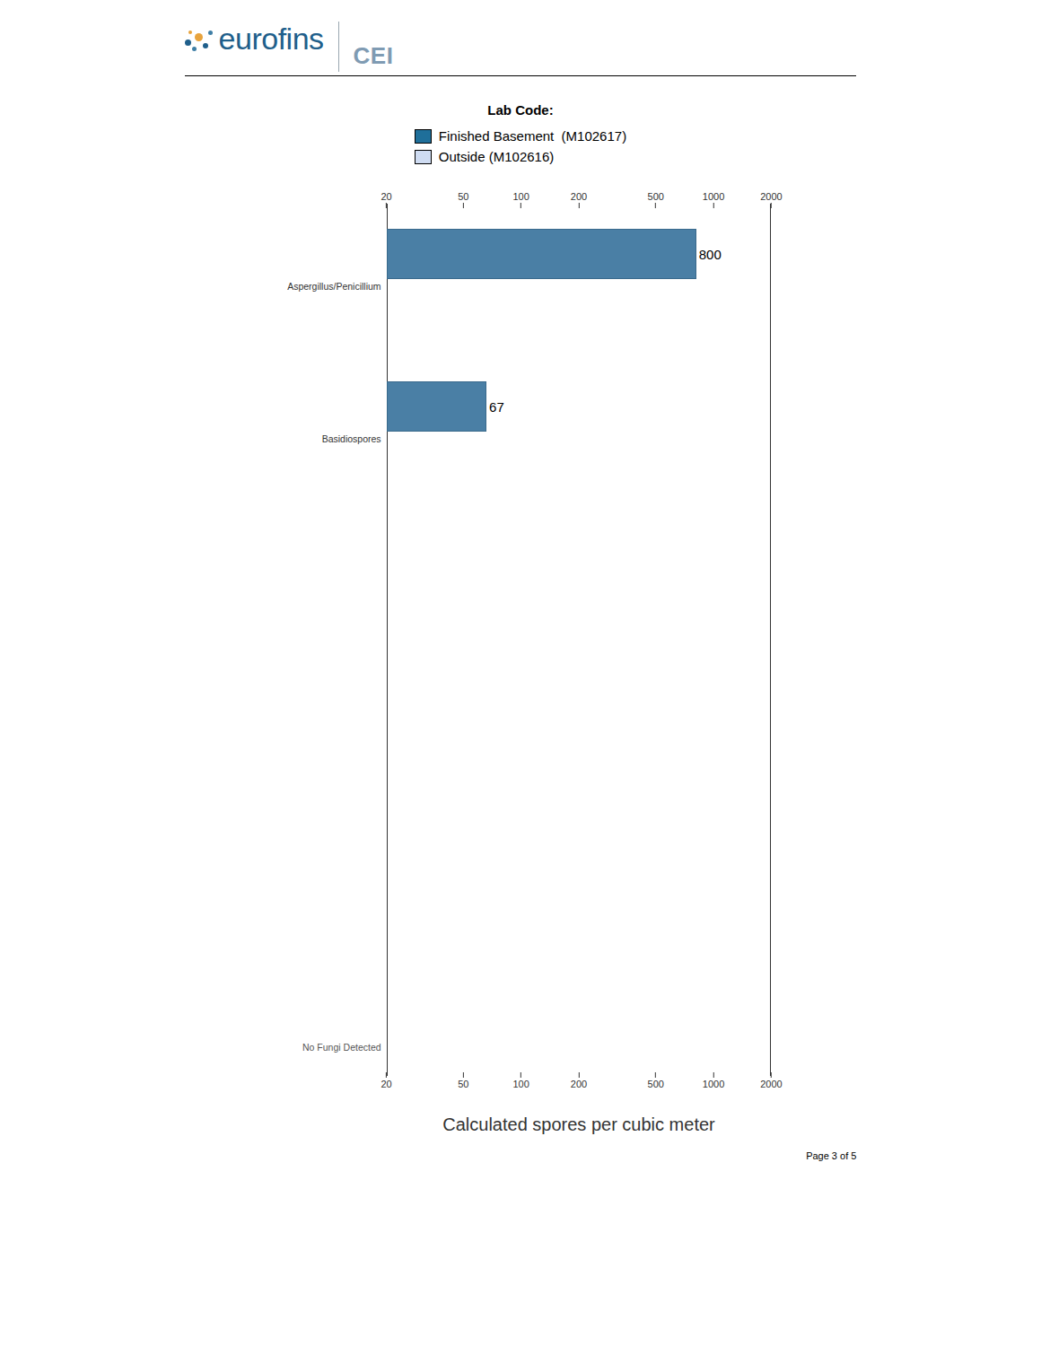eurofins
CEI
Lab Code:
Finished Basement (M102617)
Outside (M102616)
20
50
100
200
500
1000
2000
800
Aspergillus/Penicillium
67
Basidiospores
No Fungi Detected
20
50
100
200
500
1000
2000
Calculated spores per cubic meter
Page 3 of 5